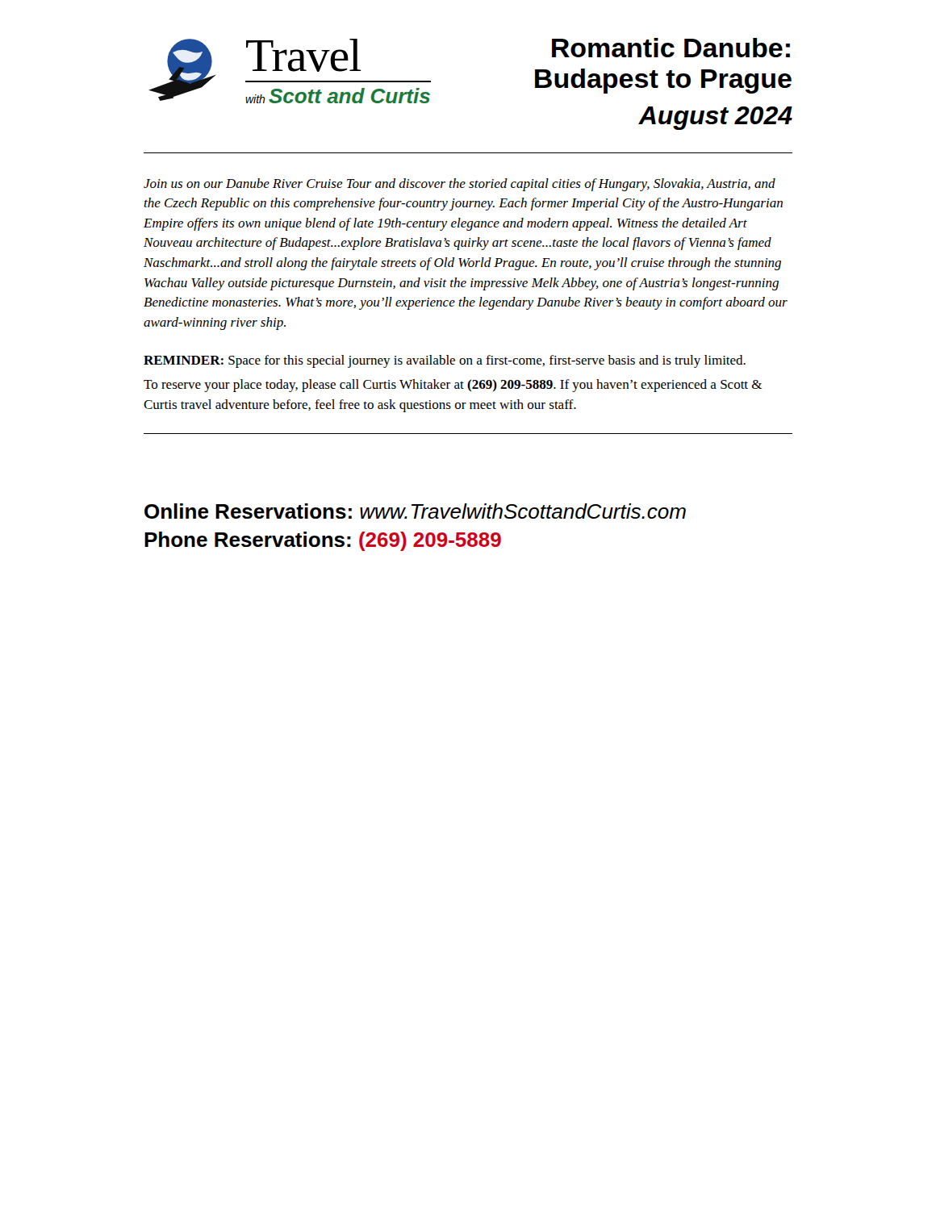Travel with Scott and Curtis
Romantic Danube:
Budapest to Prague
August 2024
Join us on our Danube River Cruise Tour and discover the storied capital cities of Hungary, Slovakia, Austria, and the Czech Republic on this comprehensive four-country journey. Each former Imperial City of the Austro-Hungarian Empire offers its own unique blend of late 19th-century elegance and modern appeal. Witness the detailed Art Nouveau architecture of Budapest...explore Bratislava’s quirky art scene...taste the local flavors of Vienna’s famed Naschmarkt...and stroll along the fairytale streets of Old World Prague. En route, you’ll cruise through the stunning Wachau Valley outside picturesque Durnstein, and visit the impressive Melk Abbey, one of Austria’s longest-running Benedictine monasteries. What’s more, you’ll experience the legendary Danube River’s beauty in comfort aboard our award-winning river ship.
REMINDER: Space for this special journey is available on a first-come, first-serve basis and is truly limited.
To reserve your place today, please call Curtis Whitaker at (269) 209-5889. If you haven’t experienced a Scott & Curtis travel adventure before, feel free to ask questions or meet with our staff.
Online Reservations: www.TravelwithScottandCurtis.com
Phone Reservations: (269) 209-5889